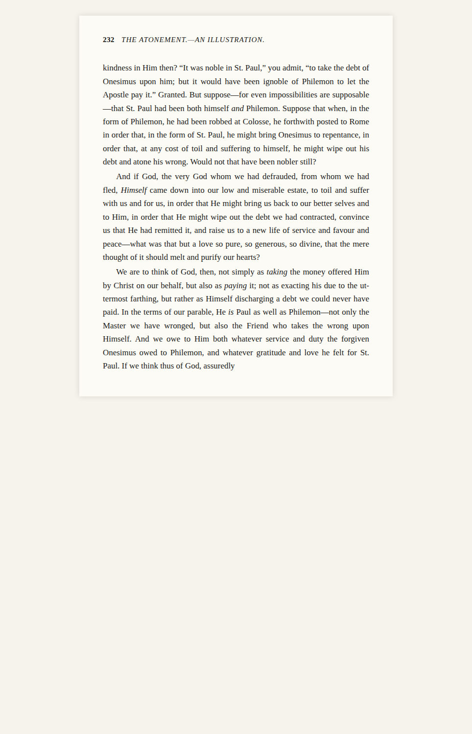232
The Atonement.—An Illustration.
kindness in Him then? “It was noble in St. Paul,” you admit, “to take the debt of Onesimus upon him; but it would have been ignoble of Philemon to let the Apostle pay it.” Granted. But suppose—for even impossibilities are supposable—that St. Paul had been both himself and Philemon. Suppose that when, in the form of Philemon, he had been robbed at Colosse, he forthwith posted to Rome in order that, in the form of St. Paul, he might bring Onesimus to repentance, in order that, at any cost of toil and suffering to himself, he might wipe out his debt and atone his wrong. Would not that have been nobler still?
And if God, the very God whom we had defrauded, from whom we had fled, Himself came down into our low and miserable estate, to toil and suffer with us and for us, in order that He might bring us back to our better selves and to Him, in order that He might wipe out the debt we had contracted, convince us that He had remitted it, and raise us to a new life of service and favour and peace—what was that but a love so pure, so generous, so divine, that the mere thought of it should melt and purify our hearts?
We are to think of God, then, not simply as taking the money offered Him by Christ on our behalf, but also as paying it; not as exacting his due to the uttermost farthing, but rather as Himself discharging a debt we could never have paid. In the terms of our parable, He is Paul as well as Philemon—not only the Master we have wronged, but also the Friend who takes the wrong upon Himself. And we owe to Him both whatever service and duty the forgiven Onesimus owed to Philemon, and whatever gratitude and love he felt for St. Paul. If we think thus of God, assuredly